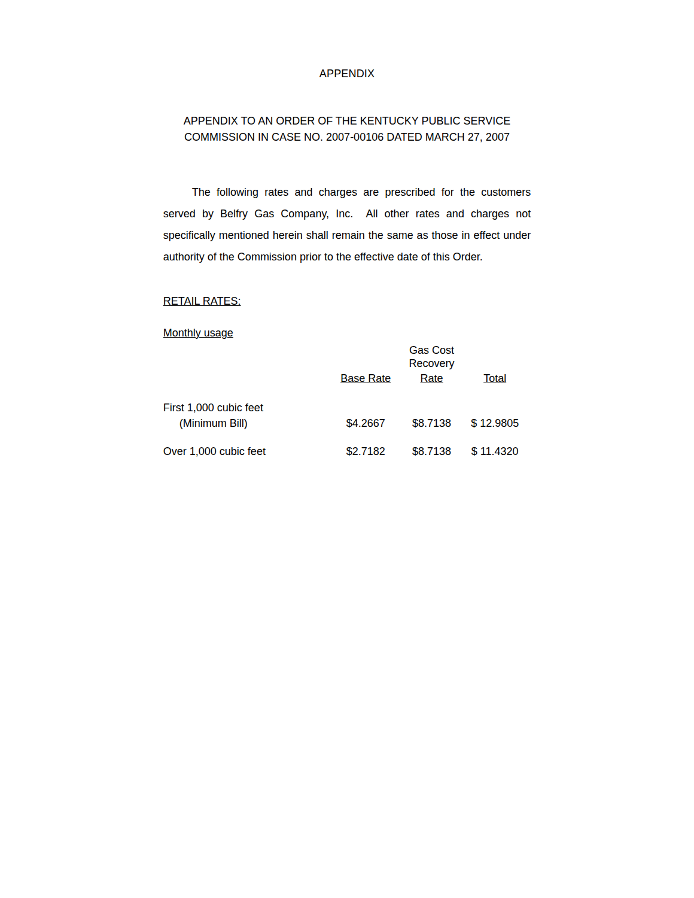APPENDIX
APPENDIX TO AN ORDER OF THE KENTUCKY PUBLIC SERVICE
COMMISSION IN CASE NO. 2007-00106 DATED MARCH 27, 2007
The following rates and charges are prescribed for the customers served by Belfry Gas Company, Inc. All other rates and charges not specifically mentioned herein shall remain the same as those in effect under authority of the Commission prior to the effective date of this Order.
RETAIL RATES:
Monthly usage
| | | Gas Cost | |
| --- | --- | --- | --- |
| | | Recovery | |
| | Base Rate | Rate | Total |
| First 1,000 cubic feet (Minimum Bill) | $4.2667 | $8.7138 | $ 12.9805 |
| Over 1,000 cubic feet | $2.7182 | $8.7138 | $ 11.4320 |